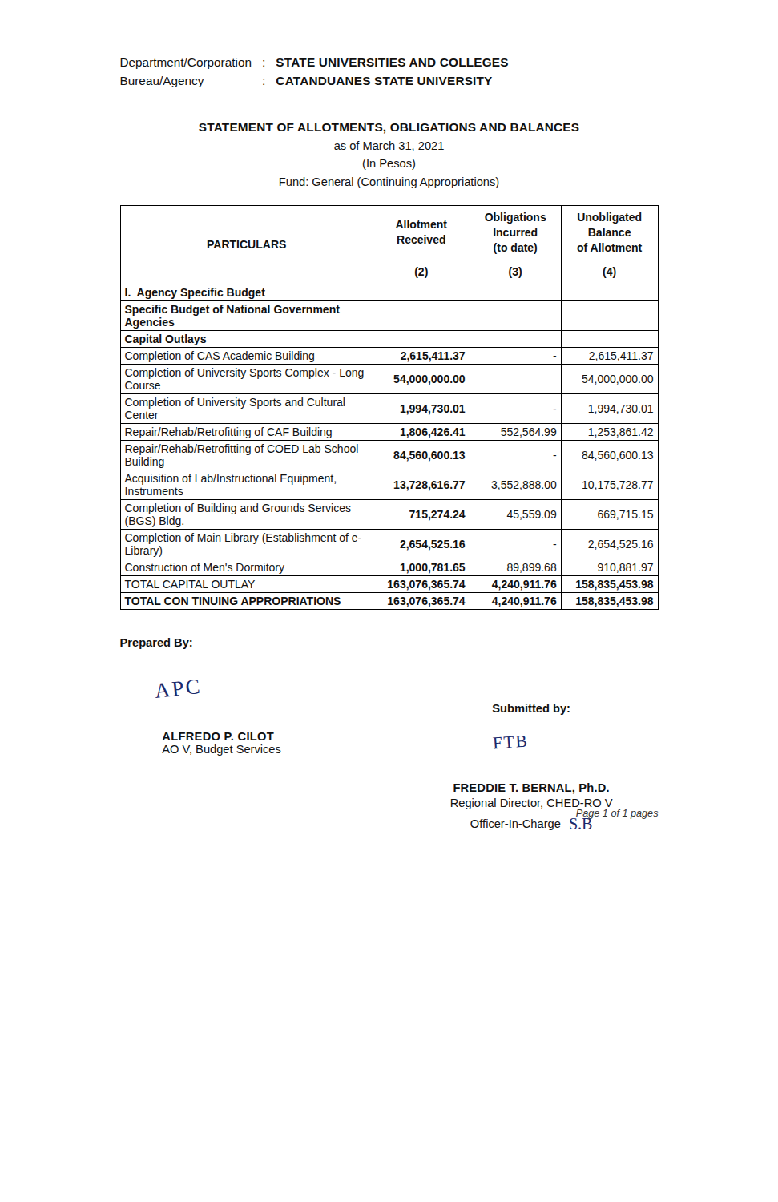Department/Corporation
:
STATE UNIVERSITIES AND COLLEGES
Bureau/Agency
:
CATANDUANES STATE UNIVERSITY
STATEMENT OF ALLOTMENTS, OBLIGATIONS AND BALANCES
as of March 31, 2021
(In Pesos)
Fund: General (Continuing Appropriations)
| PARTICULARS | Allotment Received | Obligations Incurred (to date) | Unobligated Balance of Allotment |
| --- | --- | --- | --- |
| (2) | (3) | (4) |
| I. Agency Specific Budget | | | |
| Specific Budget of National Government Agencies | | | |
| Capital Outlays | | | |
| Completion of CAS Academic Building | 2,615,411.37 | - | 2,615,411.37 |
| Completion of University Sports Complex - Long Course | 54,000,000.00 | | 54,000,000.00 |
| Completion of University Sports and Cultural Center | 1,994,730.01 | - | 1,994,730.01 |
| Repair/Rehab/Retrofitting of CAF Building | 1,806,426.41 | 552,564.99 | 1,253,861.42 |
| Repair/Rehab/Retrofitting of COED Lab School Building | 84,560,600.13 | - | 84,560,600.13 |
| Acquisition of Lab/Instructional Equipment, Instruments | 13,728,616.77 | 3,552,888.00 | 10,175,728.77 |
| Completion of Building and Grounds Services (BGS) Bldg. | 715,274.24 | 45,559.09 | 669,715.15 |
| Completion of Main Library (Establishment of e-Library) | 2,654,525.16 | - | 2,654,525.16 |
| Construction of Men's Dormitory | 1,000,781.65 | 89,899.68 | 910,881.97 |
| TOTAL CAPITAL OUTLAY | 163,076,365.74 | 4,240,911.76 | 158,835,453.98 |
| TOTAL CON TINUING APPROPRIATIONS | 163,076,365.74 | 4,240,911.76 | 158,835,453.98 |
Prepared By:
A P C
ALFREDO P. CILOT
AO V, Budget Services
Submitted by:
F T B
FREDDIE T. BERNAL, Ph.D.
Regional Director, CHED-RO V
Officer-In-Charge S.B
Page 1 of 1 pages